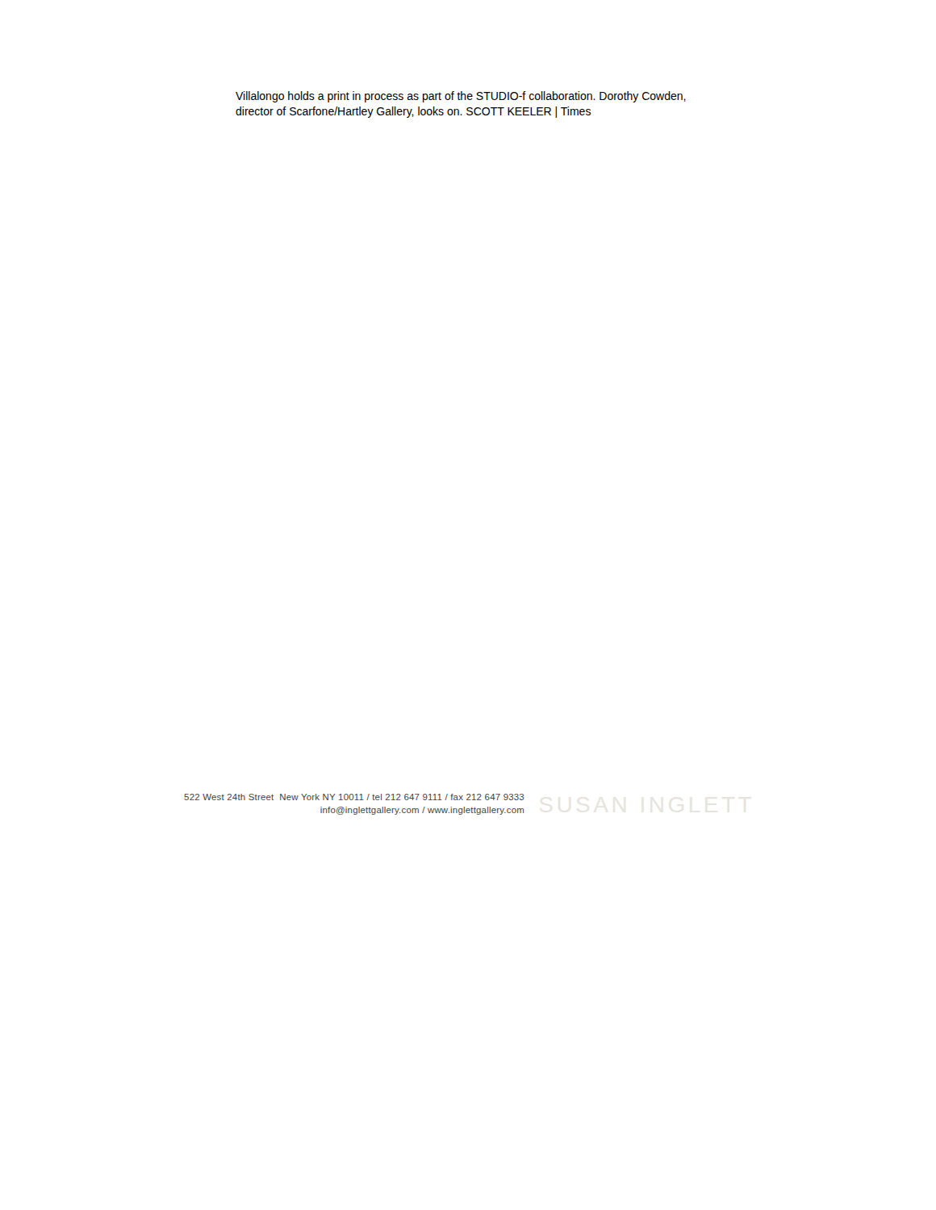Villalongo holds a print in process as part of the STUDIO-f collaboration. Dorothy Cowden, director of Scarfone/Hartley Gallery, looks on. SCOTT KEELER | Times
522 West 24th Street New York NY 10011 / tel 212 647 9111 / fax 212 647 9333
info@inglettgallery.com / www.inglettgallery.com
SUSAN INGLETT